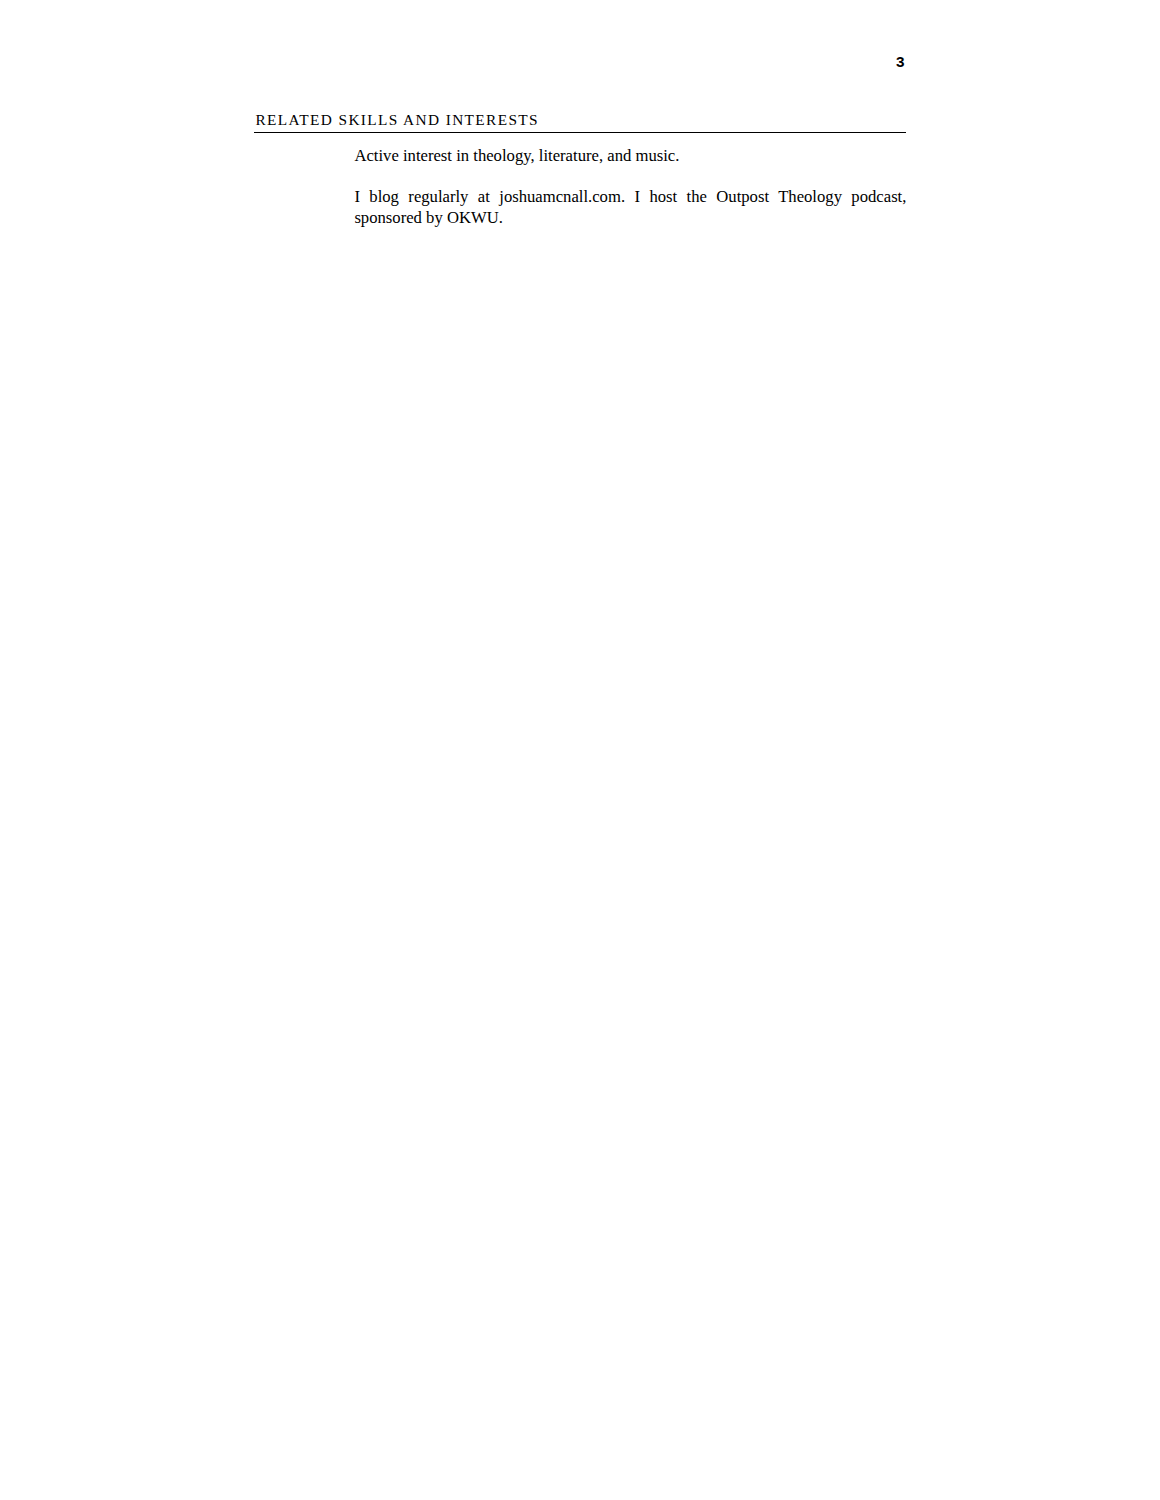3
Related Skills and Interests
Active interest in theology, literature, and music.
I blog regularly at joshuamcnall.com. I host the Outpost Theology podcast, sponsored by OKWU.